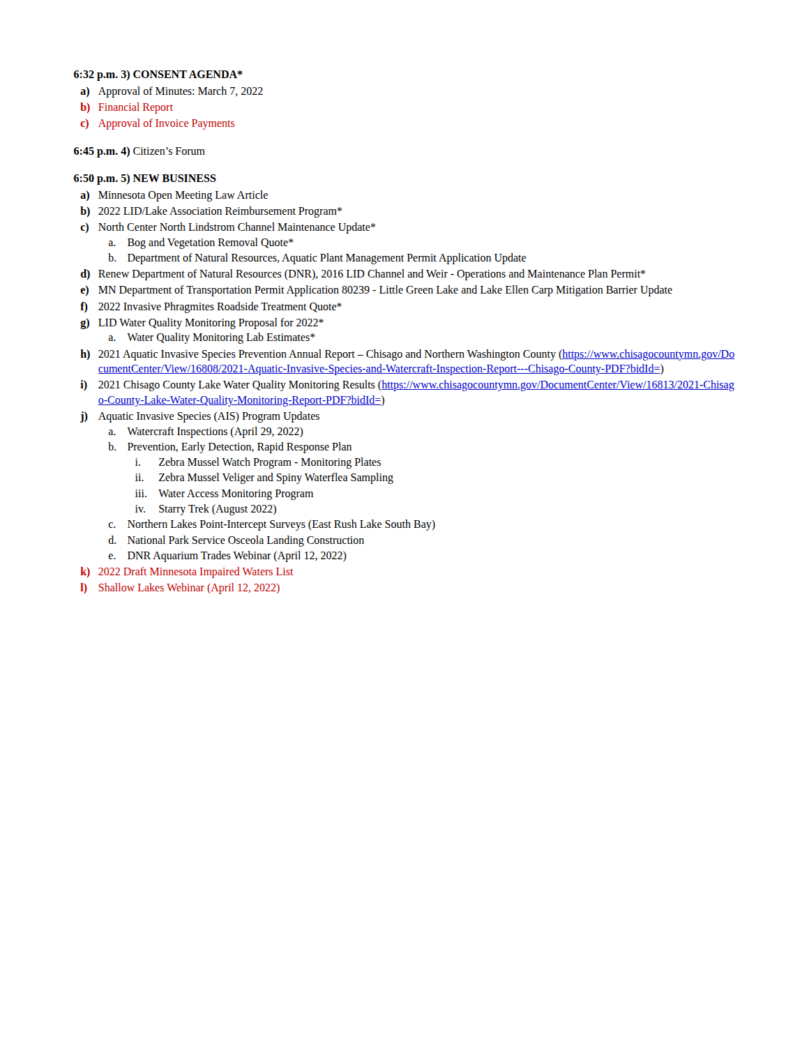6:32 p.m. 3) CONSENT AGENDA*
a) Approval of Minutes: March 7, 2022
b) Financial Report
c) Approval of Invoice Payments
6:45 p.m. 4) Citizen’s Forum
6:50 p.m. 5) NEW BUSINESS
a) Minnesota Open Meeting Law Article
b) 2022 LID/Lake Association Reimbursement Program*
c) North Center North Lindstrom Channel Maintenance Update*
a. Bog and Vegetation Removal Quote*
b. Department of Natural Resources, Aquatic Plant Management Permit Application Update
d) Renew Department of Natural Resources (DNR), 2016 LID Channel and Weir - Operations and Maintenance Plan Permit*
e) MN Department of Transportation Permit Application 80239 - Little Green Lake and Lake Ellen Carp Mitigation Barrier Update
f) 2022 Invasive Phragmites Roadside Treatment Quote*
g) LID Water Quality Monitoring Proposal for 2022*
a. Water Quality Monitoring Lab Estimates*
h) 2021 Aquatic Invasive Species Prevention Annual Report – Chisago and Northern Washington County (https://www.chisagocountymn.gov/DocumentCenter/View/16808/2021-Aquatic-Invasive-Species-and-Watercraft-Inspection-Report---Chisago-County-PDF?bidId=)
i) 2021 Chisago County Lake Water Quality Monitoring Results (https://www.chisagocountymn.gov/DocumentCenter/View/16813/2021-Chisago-County-Lake-Water-Quality-Monitoring-Report-PDF?bidId=)
j) Aquatic Invasive Species (AIS) Program Updates
a. Watercraft Inspections (April 29, 2022)
b. Prevention, Early Detection, Rapid Response Plan
i. Zebra Mussel Watch Program - Monitoring Plates
ii. Zebra Mussel Veliger and Spiny Waterflea Sampling
iii. Water Access Monitoring Program
iv. Starry Trek (August 2022)
c. Northern Lakes Point-Intercept Surveys (East Rush Lake South Bay)
d. National Park Service Osceola Landing Construction
e. DNR Aquarium Trades Webinar (April 12, 2022)
k) 2022 Draft Minnesota Impaired Waters List
l) Shallow Lakes Webinar (April 12, 2022)